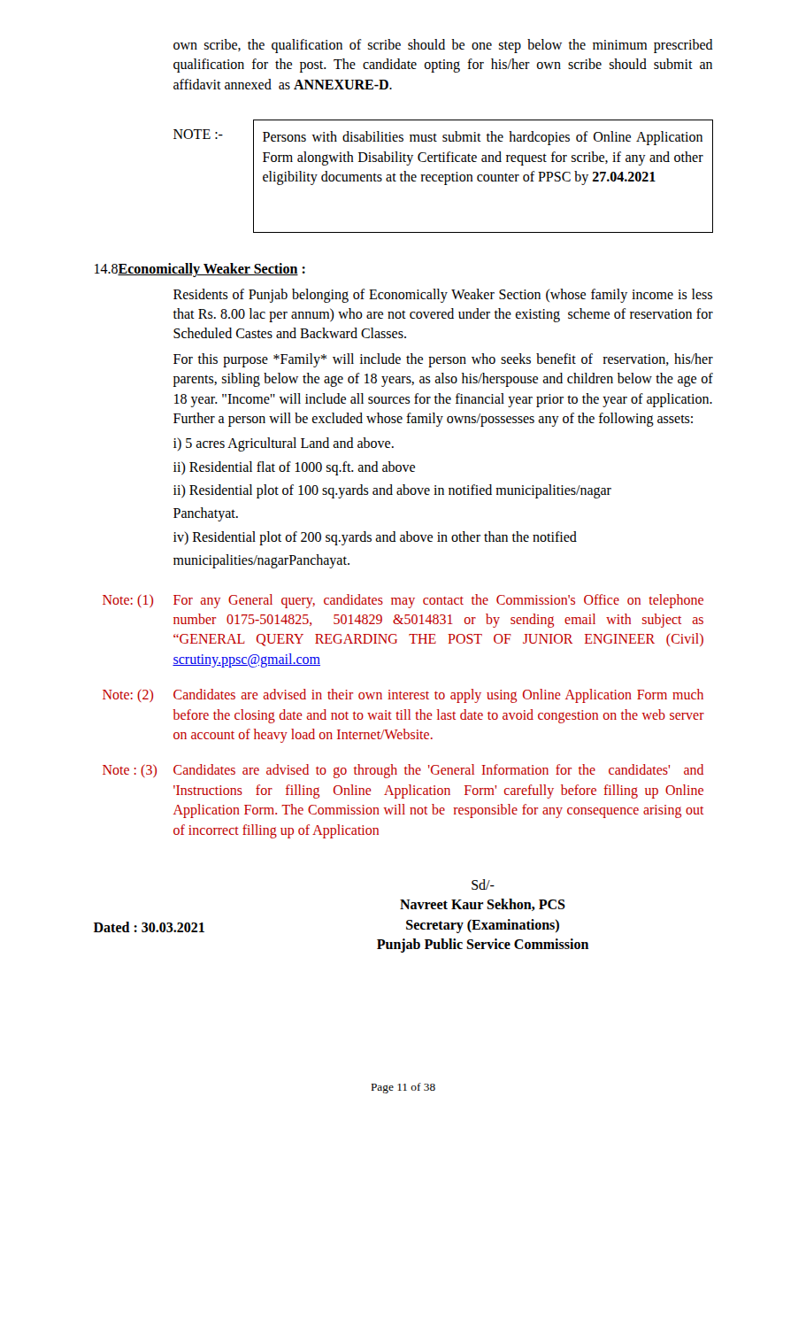own scribe, the qualification of scribe should be one step below the minimum prescribed qualification for the post. The candidate opting for his/her own scribe should submit an affidavit annexed as ANNEXURE-D.
NOTE :-
Persons with disabilities must submit the hardcopies of Online Application Form alongwith Disability Certificate and request for scribe, if any and other eligibility documents at the reception counter of PPSC by 27.04.2021
14.8 Economically Weaker Section :
Residents of Punjab belonging of Economically Weaker Section (whose family income is less that Rs. 8.00 lac per annum) who are not covered under the existing scheme of reservation for Scheduled Castes and Backward Classes.
For this purpose *Family* will include the person who seeks benefit of reservation, his/her parents, sibling below the age of 18 years, as also his/herspouse and children below the age of 18 year. "Income" will include all sources for the financial year prior to the year of application. Further a person will be excluded whose family owns/possesses any of the following assets:
i) 5 acres Agricultural Land and above.
ii) Residential flat of 1000 sq.ft. and above
ii) Residential plot of 100 sq.yards and above in notified municipalities/nagar
Panchatyat.
iv) Residential plot of 200 sq.yards and above in other than the notified
municipalities/nagarPanchayat.
Note: (1)
For any General query, candidates may contact the Commission's Office on telephone number 0175-5014825, 5014829 &5014831 or by sending email with subject as “GENERAL QUERY REGARDING THE POST OF JUNIOR ENGINEER (Civil) scrutiny.ppsc@gmail.com
Note: (2)
Candidates are advised in their own interest to apply using Online Application Form much before the closing date and not to wait till the last date to avoid congestion on the web server on account of heavy load on Internet/Website.
Note : (3)
Candidates are advised to go through the 'General Information for the candidates' and 'Instructions for filling Online Application Form' carefully before filling up Online Application Form. The Commission will not be responsible for any consequence arising out of incorrect filling up of Application
Sd/-
Navreet Kaur Sekhon, PCS
Secretary (Examinations)
Punjab Public Service Commission
Dated : 30.03.2021
Page 11 of 38